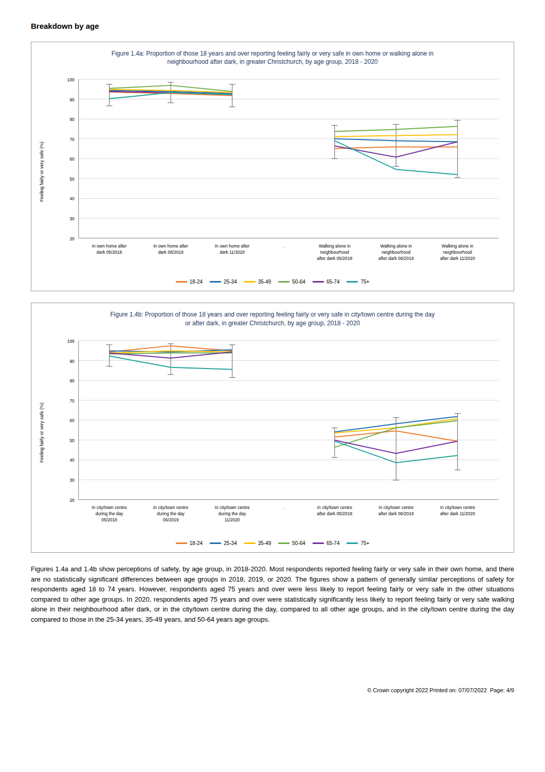Breakdown by age
Figure 1.4a: Proportion of those 18 years and over reporting feeling fairly or very safe in own home or walking alone in
neighbourhood after dark, in greater Christchurch, by age group, 2018 - 2020
Feeling fairly or very safe (%)
100 90 80 70 60 50 40 30 20 In own home after dark 05/2018 In own home after dark 06/2019 In own home after dark 11/2020 . Walking alone in neighbourhood after dark 05/2018 Walking alone in neighbourhood after dark 06/2019 Walking alone in neighbourhood after dark 11/2020
18-24 25-34 35-49 50-64 65-74 75+
Figure 1.4b: Proportion of those 18 years and over reporting feeling fairly or very safe in city/town centre during the day
or after dark, in greater Christchurch, by age group, 2018 - 2020
Feeling fairly or very safe (%)
100 90 80 70 60 50 40 30 20 In city/town centre during the day 05/2018 In city/town centre during the day 06/2019 In city/town centre during the day 11/2020 . In city/town centre after dark 05/2018 In city/town centre after dark 06/2019 In city/town centre after dark 11/2020
18-24 25-34 35-49 50-64 65-74 75+
Figures 1.4a and 1.4b show perceptions of safety, by age group, in 2018-2020. Most respondents reported feeling fairly or very safe in their own home, and there are no statistically significant differences between age groups in 2018, 2019, or 2020. The figures show a pattern of generally similar perceptions of safety for respondents aged 18 to 74 years. However, respondents aged 75 years and over were less likely to report feeling fairly or very safe in the other situations compared to other age groups. In 2020, respondents aged 75 years and over were statistically significantly less likely to report feeling fairly or very safe walking alone in their neighbourhood after dark, or in the city/town centre during the day, compared to all other age groups, and in the city/town centre during the day compared to those in the 25-34 years, 35-49 years, and 50-64 years age groups.
© Crown copyright 2022 Printed on: 07/07/2022 Page: 4/9